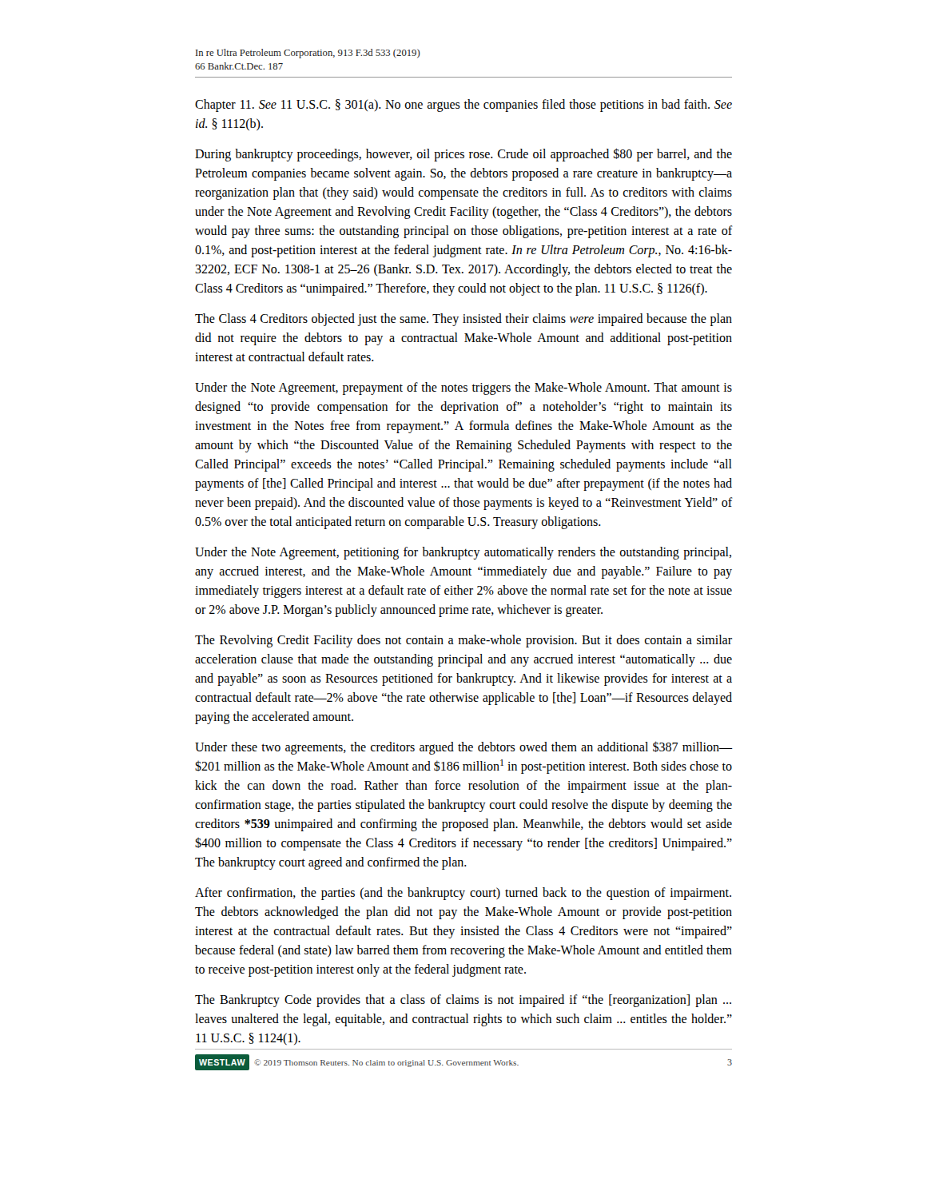In re Ultra Petroleum Corporation, 913 F.3d 533 (2019) 66 Bankr.Ct.Dec. 187
Chapter 11. See 11 U.S.C. § 301(a). No one argues the companies filed those petitions in bad faith. See id. § 1112(b).
During bankruptcy proceedings, however, oil prices rose. Crude oil approached $80 per barrel, and the Petroleum companies became solvent again. So, the debtors proposed a rare creature in bankruptcy—a reorganization plan that (they said) would compensate the creditors in full. As to creditors with claims under the Note Agreement and Revolving Credit Facility (together, the “Class 4 Creditors”), the debtors would pay three sums: the outstanding principal on those obligations, pre-petition interest at a rate of 0.1%, and post-petition interest at the federal judgment rate. In re Ultra Petroleum Corp., No. 4:16-bk-32202, ECF No. 1308-1 at 25–26 (Bankr. S.D. Tex. 2017). Accordingly, the debtors elected to treat the Class 4 Creditors as “unimpaired.” Therefore, they could not object to the plan. 11 U.S.C. § 1126(f).
The Class 4 Creditors objected just the same. They insisted their claims were impaired because the plan did not require the debtors to pay a contractual Make-Whole Amount and additional post-petition interest at contractual default rates.
Under the Note Agreement, prepayment of the notes triggers the Make-Whole Amount. That amount is designed “to provide compensation for the deprivation of” a noteholder’s “right to maintain its investment in the Notes free from repayment.” A formula defines the Make-Whole Amount as the amount by which “the Discounted Value of the Remaining Scheduled Payments with respect to the Called Principal” exceeds the notes’ “Called Principal.” Remaining scheduled payments include “all payments of [the] Called Principal and interest ... that would be due” after prepayment (if the notes had never been prepaid). And the discounted value of those payments is keyed to a “Reinvestment Yield” of 0.5% over the total anticipated return on comparable U.S. Treasury obligations.
Under the Note Agreement, petitioning for bankruptcy automatically renders the outstanding principal, any accrued interest, and the Make-Whole Amount “immediately due and payable.” Failure to pay immediately triggers interest at a default rate of either 2% above the normal rate set for the note at issue or 2% above J.P. Morgan’s publicly announced prime rate, whichever is greater.
The Revolving Credit Facility does not contain a make-whole provision. But it does contain a similar acceleration clause that made the outstanding principal and any accrued interest “automatically ... due and payable” as soon as Resources petitioned for bankruptcy. And it likewise provides for interest at a contractual default rate—2% above “the rate otherwise applicable to [the] Loan”—if Resources delayed paying the accelerated amount.
Under these two agreements, the creditors argued the debtors owed them an additional $387 million—$201 million as the Make-Whole Amount and $186 million1 in post-petition interest. Both sides chose to kick the can down the road. Rather than force resolution of the impairment issue at the plan-confirmation stage, the parties stipulated the bankruptcy court could resolve the dispute by deeming the creditors *539 unimpaired and confirming the proposed plan. Meanwhile, the debtors would set aside $400 million to compensate the Class 4 Creditors if necessary “to render [the creditors] Unimpaired.” The bankruptcy court agreed and confirmed the plan.
After confirmation, the parties (and the bankruptcy court) turned back to the question of impairment. The debtors acknowledged the plan did not pay the Make-Whole Amount or provide post-petition interest at the contractual default rates. But they insisted the Class 4 Creditors were not “impaired” because federal (and state) law barred them from recovering the Make-Whole Amount and entitled them to receive post-petition interest only at the federal judgment rate.
The Bankruptcy Code provides that a class of claims is not impaired if “the [reorganization] plan ... leaves unaltered the legal, equitable, and contractual rights to which such claim ... entitles the holder.” 11 U.S.C. § 1124(1).
WESTLAW © 2019 Thomson Reuters. No claim to original U.S. Government Works. 3